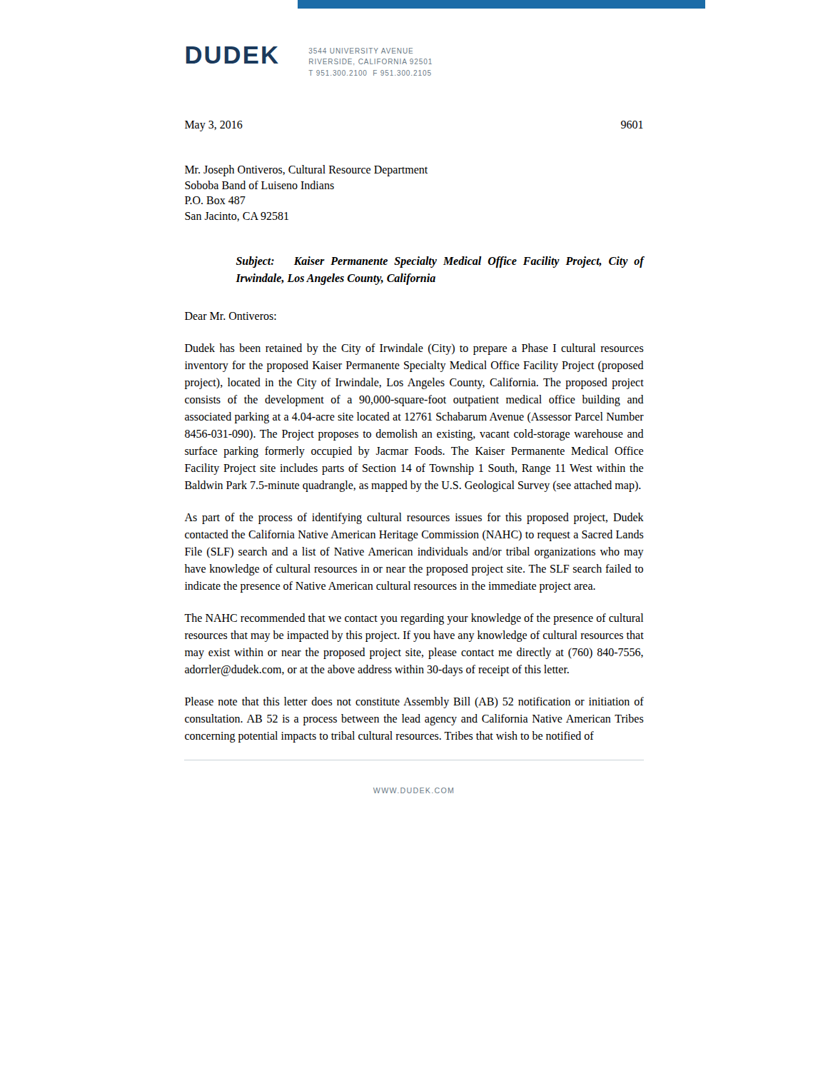DUDEK
3544 UNIVERSITY AVENUE
RIVERSIDE, CALIFORNIA 92501
T 951.300.2100 F 951.300.2105
May 3, 2016 9601
Mr. Joseph Ontiveros, Cultural Resource Department
Soboba Band of Luiseno Indians
P.O. Box 487
San Jacinto, CA 92581
Subject: Kaiser Permanente Specialty Medical Office Facility Project, City of Irwindale, Los Angeles County, California
Dear Mr. Ontiveros:
Dudek has been retained by the City of Irwindale (City) to prepare a Phase I cultural resources inventory for the proposed Kaiser Permanente Specialty Medical Office Facility Project (proposed project), located in the City of Irwindale, Los Angeles County, California. The proposed project consists of the development of a 90,000-square-foot outpatient medical office building and associated parking at a 4.04-acre site located at 12761 Schabarum Avenue (Assessor Parcel Number 8456-031-090). The Project proposes to demolish an existing, vacant cold-storage warehouse and surface parking formerly occupied by Jacmar Foods. The Kaiser Permanente Medical Office Facility Project site includes parts of Section 14 of Township 1 South, Range 11 West within the Baldwin Park 7.5-minute quadrangle, as mapped by the U.S. Geological Survey (see attached map).
As part of the process of identifying cultural resources issues for this proposed project, Dudek contacted the California Native American Heritage Commission (NAHC) to request a Sacred Lands File (SLF) search and a list of Native American individuals and/or tribal organizations who may have knowledge of cultural resources in or near the proposed project site. The SLF search failed to indicate the presence of Native American cultural resources in the immediate project area.
The NAHC recommended that we contact you regarding your knowledge of the presence of cultural resources that may be impacted by this project. If you have any knowledge of cultural resources that may exist within or near the proposed project site, please contact me directly at (760) 840-7556, adorrler@dudek.com, or at the above address within 30-days of receipt of this letter.
Please note that this letter does not constitute Assembly Bill (AB) 52 notification or initiation of consultation. AB 52 is a process between the lead agency and California Native American Tribes concerning potential impacts to tribal cultural resources. Tribes that wish to be notified of
WWW.DUDEK.COM